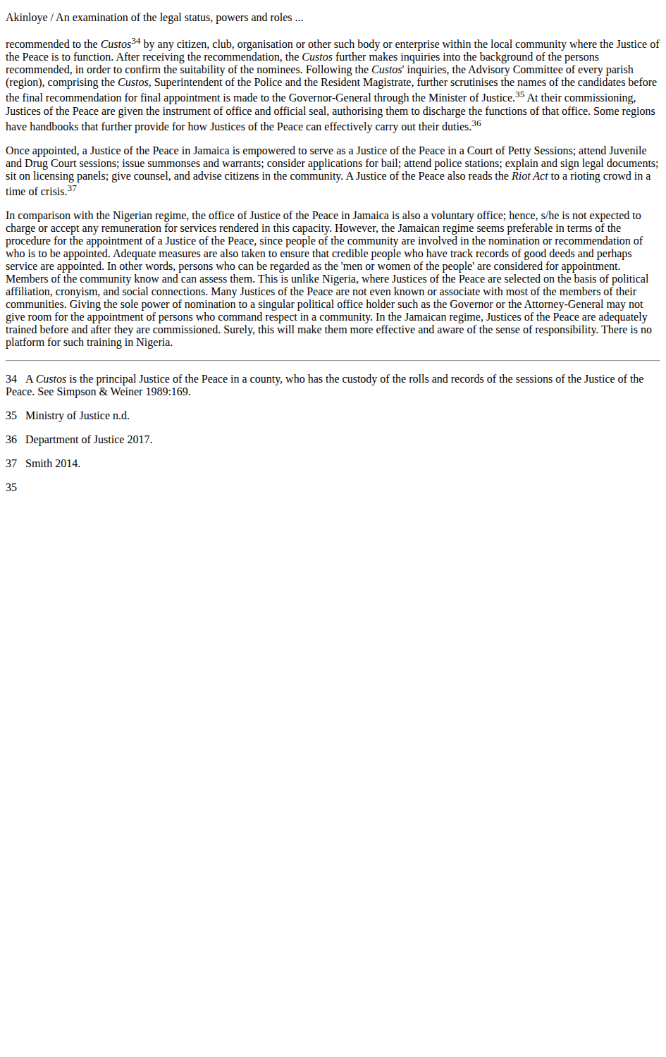Akinloye / An examination of the legal status, powers and roles ...
recommended to the Custos34 by any citizen, club, organisation or other such body or enterprise within the local community where the Justice of the Peace is to function. After receiving the recommendation, the Custos further makes inquiries into the background of the persons recommended, in order to confirm the suitability of the nominees. Following the Custos' inquiries, the Advisory Committee of every parish (region), comprising the Custos, Superintendent of the Police and the Resident Magistrate, further scrutinises the names of the candidates before the final recommendation for final appointment is made to the Governor-General through the Minister of Justice.35 At their commissioning, Justices of the Peace are given the instrument of office and official seal, authorising them to discharge the functions of that office. Some regions have handbooks that further provide for how Justices of the Peace can effectively carry out their duties.36
Once appointed, a Justice of the Peace in Jamaica is empowered to serve as a Justice of the Peace in a Court of Petty Sessions; attend Juvenile and Drug Court sessions; issue summonses and warrants; consider applications for bail; attend police stations; explain and sign legal documents; sit on licensing panels; give counsel, and advise citizens in the community. A Justice of the Peace also reads the Riot Act to a rioting crowd in a time of crisis.37
In comparison with the Nigerian regime, the office of Justice of the Peace in Jamaica is also a voluntary office; hence, s/he is not expected to charge or accept any remuneration for services rendered in this capacity. However, the Jamaican regime seems preferable in terms of the procedure for the appointment of a Justice of the Peace, since people of the community are involved in the nomination or recommendation of who is to be appointed. Adequate measures are also taken to ensure that credible people who have track records of good deeds and perhaps service are appointed. In other words, persons who can be regarded as the 'men or women of the people' are considered for appointment. Members of the community know and can assess them. This is unlike Nigeria, where Justices of the Peace are selected on the basis of political affiliation, cronyism, and social connections. Many Justices of the Peace are not even known or associate with most of the members of their communities. Giving the sole power of nomination to a singular political office holder such as the Governor or the Attorney-General may not give room for the appointment of persons who command respect in a community. In the Jamaican regime, Justices of the Peace are adequately trained before and after they are commissioned. Surely, this will make them more effective and aware of the sense of responsibility. There is no platform for such training in Nigeria.
34 A Custos is the principal Justice of the Peace in a county, who has the custody of the rolls and records of the sessions of the Justice of the Peace. See Simpson & Weiner 1989:169.
35 Ministry of Justice n.d.
36 Department of Justice 2017.
37 Smith 2014.
35